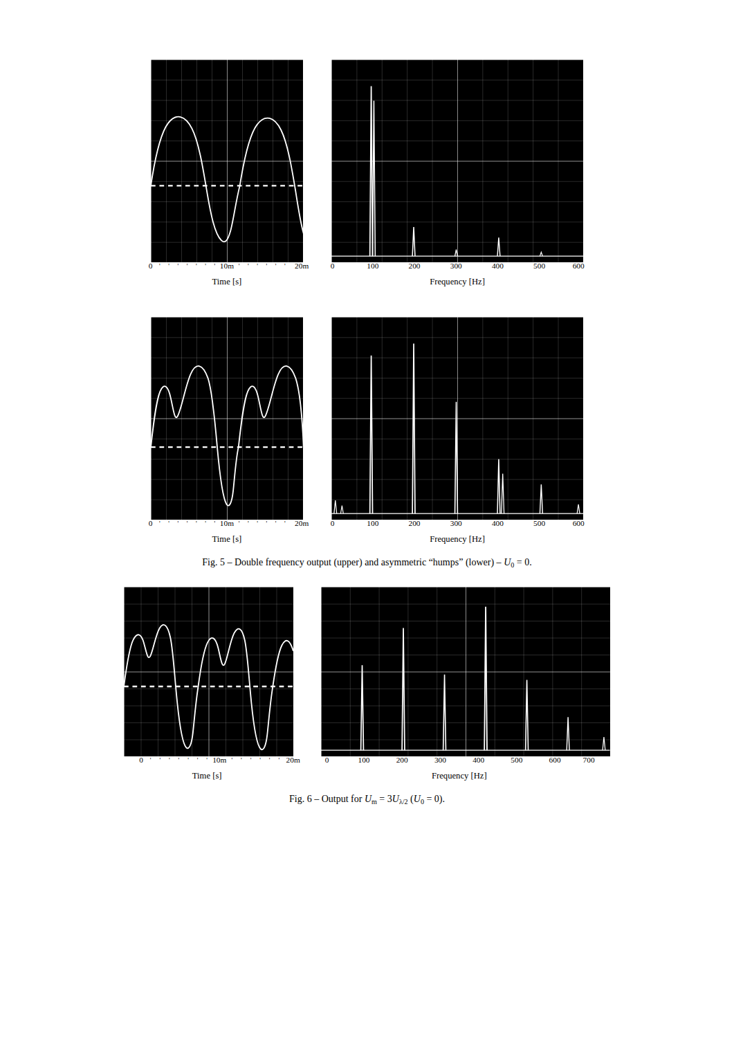0 ' ' ' ' ' ' ' 10m ' ' ' ' ' ' 20m
Time [s]
0 100 200 300 400 500 600
Frequency [Hz]
0 ' ' ' ' ' ' ' 10m ' ' ' ' ' ' 20m
Time [s]
0 100 200 300 400 500 600
Frequency [Hz]
Fig. 5 – Double frequency output (upper) and asymmetric “humps” (lower) – U0 = 0.
0 ' ' ' ' ' ' ' 10m ' ' ' ' ' ' 20m
Time [s]
0 100 200 300 400 500 600 700
Frequency [Hz]
Fig. 6 – Output for Um = 3Uλ/2 (U0 = 0).